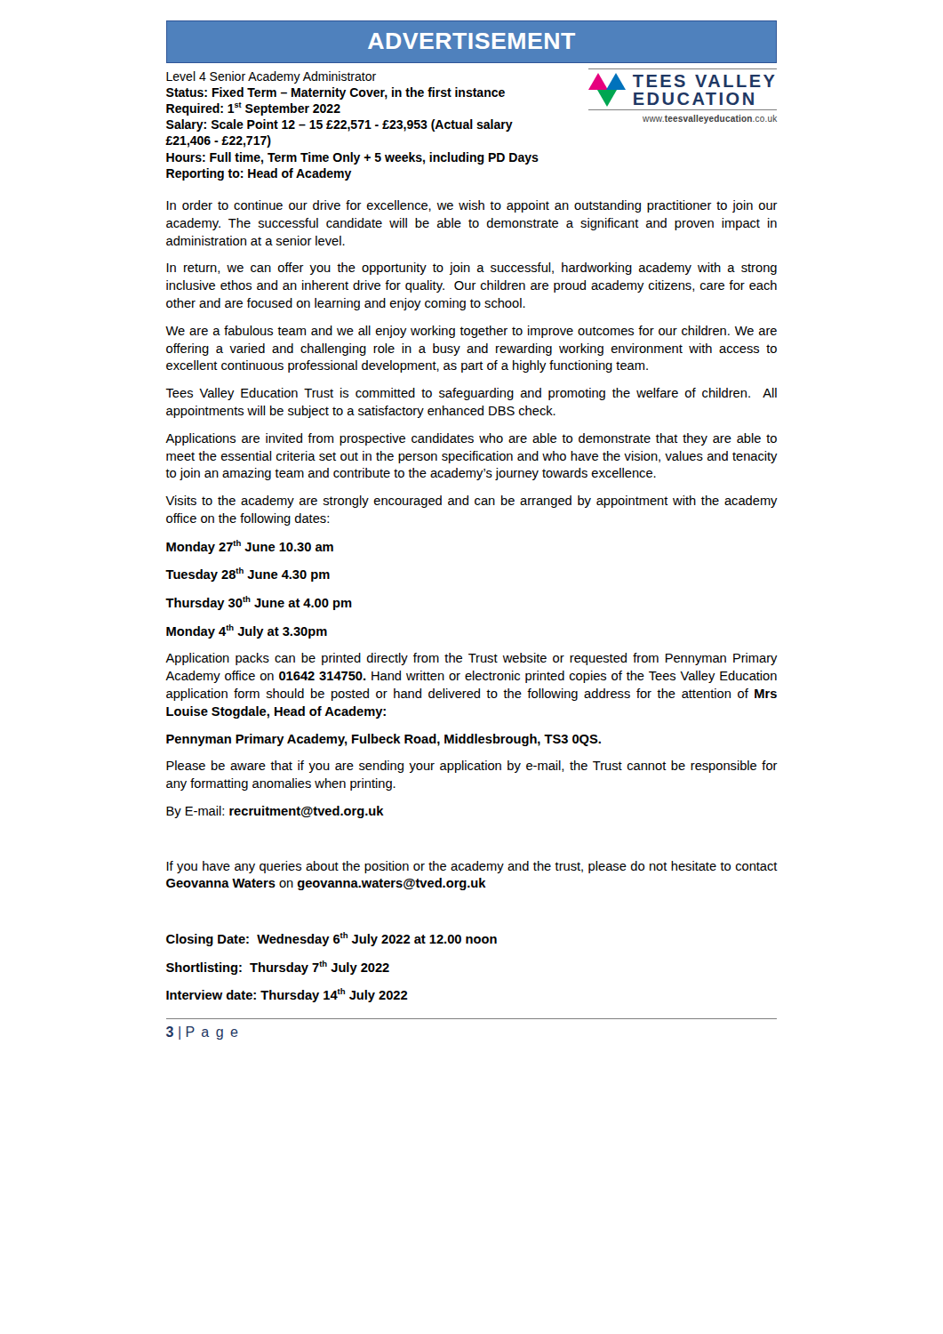ADVERTISEMENT
| Level 4 Senior Academy Administrator Status: Fixed Term – Maternity Cover, in the first instance Required: 1 st September 2022 Salary: Scale Point 12 – 15 £22,571 - £23,953 (Actual salary £21,406 - £22,717) Hours: Full time, Term Time Only + 5 weeks, including PD Days Reporting to: Head of Academy | TEES VALLEY EDUCATION www. teesvalleyeducation .co.uk |
In order to continue our drive for excellence, we wish to appoint an outstanding practitioner to join our academy. The successful candidate will be able to demonstrate a significant and proven impact in administration at a senior level.
In return, we can offer you the opportunity to join a successful, hardworking academy with a strong inclusive ethos and an inherent drive for quality. Our children are proud academy citizens, care for each other and are focused on learning and enjoy coming to school.
We are a fabulous team and we all enjoy working together to improve outcomes for our children. We are offering a varied and challenging role in a busy and rewarding working environment with access to excellent continuous professional development, as part of a highly functioning team.
Tees Valley Education Trust is committed to safeguarding and promoting the welfare of children. All appointments will be subject to a satisfactory enhanced DBS check.
Applications are invited from prospective candidates who are able to demonstrate that they are able to meet the essential criteria set out in the person specification and who have the vision, values and tenacity to join an amazing team and contribute to the academy’s journey towards excellence.
Visits to the academy are strongly encouraged and can be arranged by appointment with the academy office on the following dates:
Monday 27th June 10.30 am
Tuesday 28th June 4.30 pm
Thursday 30th June at 4.00 pm
Monday 4th July at 3.30pm
Application packs can be printed directly from the Trust website or requested from Pennyman Primary Academy office on 01642 314750. Hand written or electronic printed copies of the Tees Valley Education application form should be posted or hand delivered to the following address for the attention of Mrs Louise Stogdale, Head of Academy:
Pennyman Primary Academy, Fulbeck Road, Middlesbrough, TS3 0QS.
Please be aware that if you are sending your application by e-mail, the Trust cannot be responsible for any formatting anomalies when printing.
By E-mail: recruitment@tved.org.uk
If you have any queries about the position or the academy and the trust, please do not hesitate to contact Geovanna Waters on geovanna.waters@tved.org.uk
Closing Date: Wednesday 6th July 2022 at 12.00 noon
Shortlisting: Thursday 7th July 2022
Interview date: Thursday 14th July 2022
3 | P a g e